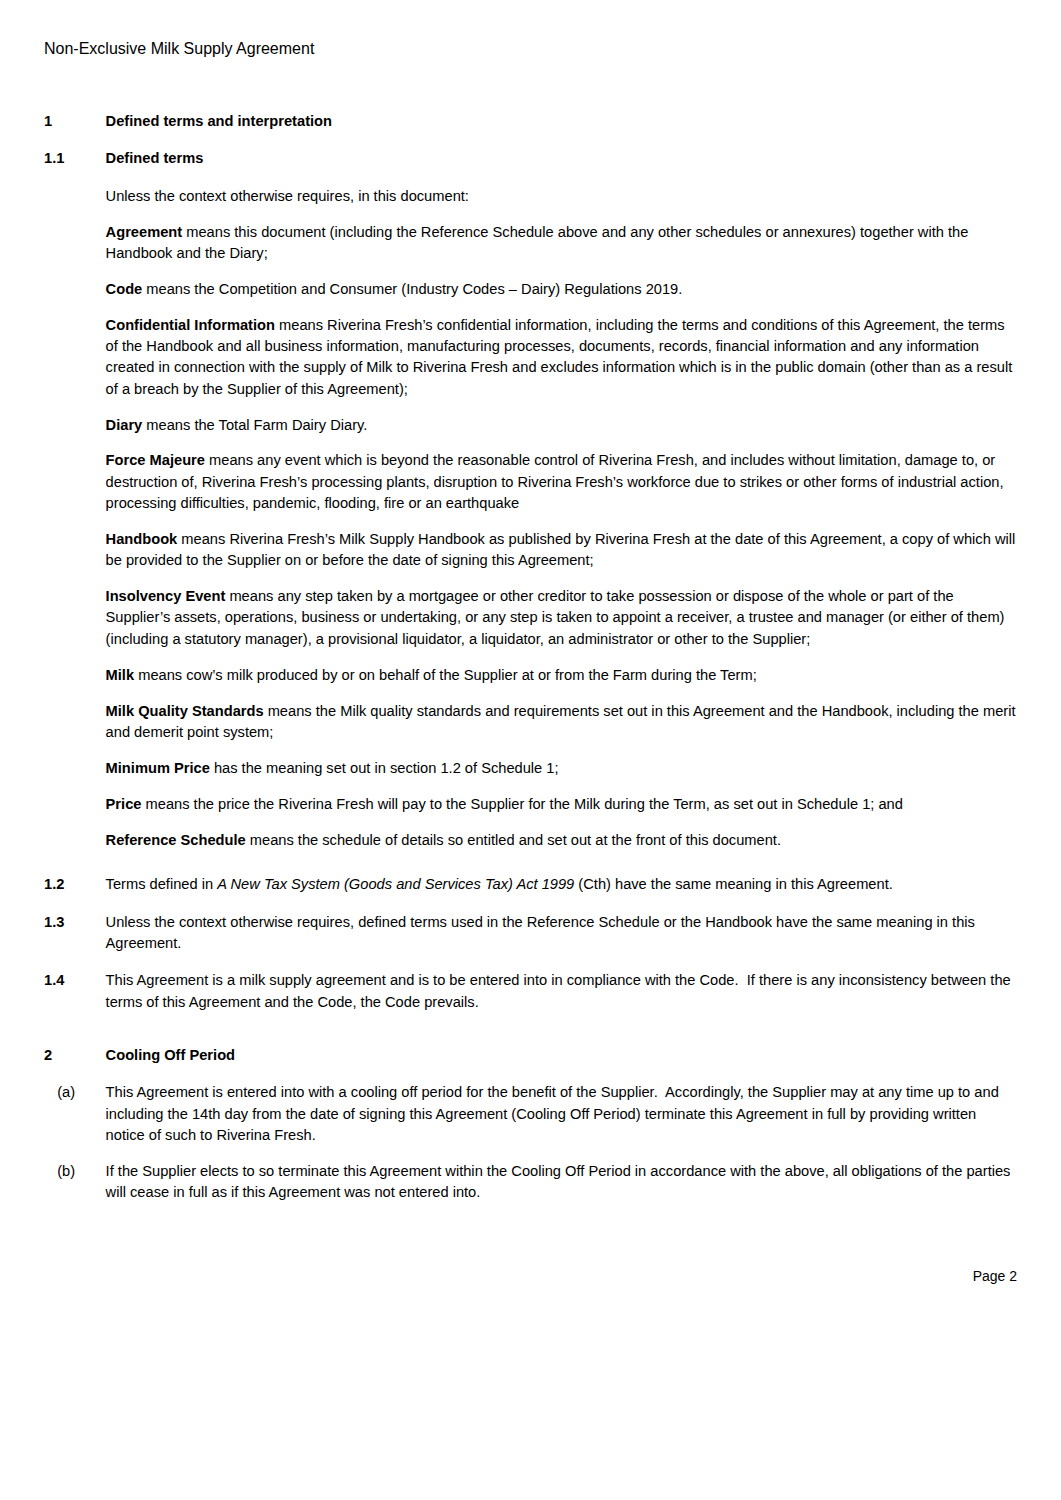Non-Exclusive Milk Supply Agreement
1
Defined terms and interpretation
1.1
Defined terms
Unless the context otherwise requires, in this document:
Agreement means this document (including the Reference Schedule above and any other schedules or annexures) together with the Handbook and the Diary;
Code means the Competition and Consumer (Industry Codes – Dairy) Regulations 2019.
Confidential Information means Riverina Fresh’s confidential information, including the terms and conditions of this Agreement, the terms of the Handbook and all business information, manufacturing processes, documents, records, financial information and any information created in connection with the supply of Milk to Riverina Fresh and excludes information which is in the public domain (other than as a result of a breach by the Supplier of this Agreement);
Diary means the Total Farm Dairy Diary.
Force Majeure means any event which is beyond the reasonable control of Riverina Fresh, and includes without limitation, damage to, or destruction of, Riverina Fresh’s processing plants, disruption to Riverina Fresh’s workforce due to strikes or other forms of industrial action, processing difficulties, pandemic, flooding, fire or an earthquake
Handbook means Riverina Fresh’s Milk Supply Handbook as published by Riverina Fresh at the date of this Agreement, a copy of which will be provided to the Supplier on or before the date of signing this Agreement;
Insolvency Event means any step taken by a mortgagee or other creditor to take possession or dispose of the whole or part of the Supplier’s assets, operations, business or undertaking, or any step is taken to appoint a receiver, a trustee and manager (or either of them) (including a statutory manager), a provisional liquidator, a liquidator, an administrator or other to the Supplier;
Milk means cow’s milk produced by or on behalf of the Supplier at or from the Farm during the Term;
Milk Quality Standards means the Milk quality standards and requirements set out in this Agreement and the Handbook, including the merit and demerit point system;
Minimum Price has the meaning set out in section 1.2 of Schedule 1;
Price means the price the Riverina Fresh will pay to the Supplier for the Milk during the Term, as set out in Schedule 1; and
Reference Schedule means the schedule of details so entitled and set out at the front of this document.
1.2 Terms defined in A New Tax System (Goods and Services Tax) Act 1999 (Cth) have the same meaning in this Agreement.
1.3 Unless the context otherwise requires, defined terms used in the Reference Schedule or the Handbook have the same meaning in this Agreement.
1.4 This Agreement is a milk supply agreement and is to be entered into in compliance with the Code. If there is any inconsistency between the terms of this Agreement and the Code, the Code prevails.
2
Cooling Off Period
(a) This Agreement is entered into with a cooling off period for the benefit of the Supplier. Accordingly, the Supplier may at any time up to and including the 14th day from the date of signing this Agreement (Cooling Off Period) terminate this Agreement in full by providing written notice of such to Riverina Fresh.
(b) If the Supplier elects to so terminate this Agreement within the Cooling Off Period in accordance with the above, all obligations of the parties will cease in full as if this Agreement was not entered into.
Page 2